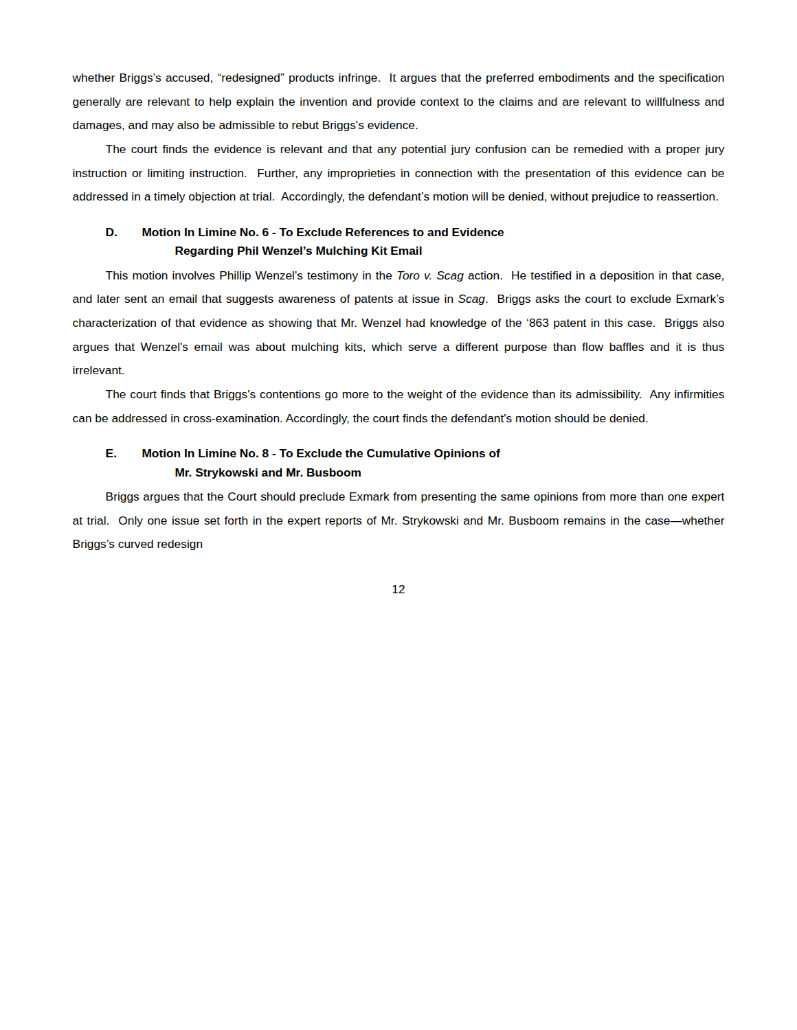whether Briggs’s accused, “redesigned” products infringe. It argues that the preferred embodiments and the specification generally are relevant to help explain the invention and provide context to the claims and are relevant to willfulness and damages, and may also be admissible to rebut Briggs's evidence.
The court finds the evidence is relevant and that any potential jury confusion can be remedied with a proper jury instruction or limiting instruction. Further, any improprieties in connection with the presentation of this evidence can be addressed in a timely objection at trial. Accordingly, the defendant’s motion will be denied, without prejudice to reassertion.
D. Motion In Limine No. 6 - To Exclude References to and Evidence
Regarding Phil Wenzel’s Mulching Kit Email
This motion involves Phillip Wenzel's testimony in the Toro v. Scag action. He testified in a deposition in that case, and later sent an email that suggests awareness of patents at issue in Scag. Briggs asks the court to exclude Exmark’s characterization of that evidence as showing that Mr. Wenzel had knowledge of the ‘863 patent in this case. Briggs also argues that Wenzel's email was about mulching kits, which serve a different purpose than flow baffles and it is thus irrelevant.
The court finds that Briggs's contentions go more to the weight of the evidence than its admissibility. Any infirmities can be addressed in cross-examination. Accordingly, the court finds the defendant's motion should be denied.
E. Motion In Limine No. 8 - To Exclude the Cumulative Opinions of
Mr. Strykowski and Mr. Busboom
Briggs argues that the Court should preclude Exmark from presenting the same opinions from more than one expert at trial. Only one issue set forth in the expert reports of Mr. Strykowski and Mr. Busboom remains in the case—whether Briggs’s curved redesign
12